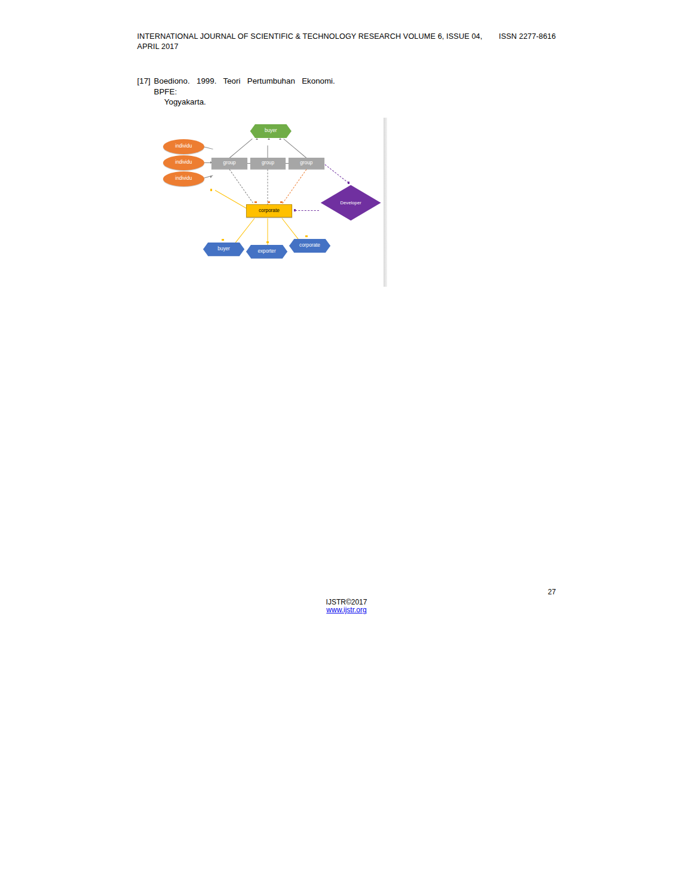International Journal of Scientific & Technology Research Volume 6, Issue 04, April 2017 ISSN 2277-8616
[17] Boediono. 1999. Teori Pertumbuhan Ekonomi. BPFE:Yogyakarta.
individu
individu
individu
group
group
group
buyer
corporate
Developer
buyer
exporter
corporate
27
IJSTR©2017
www.ijstr.org